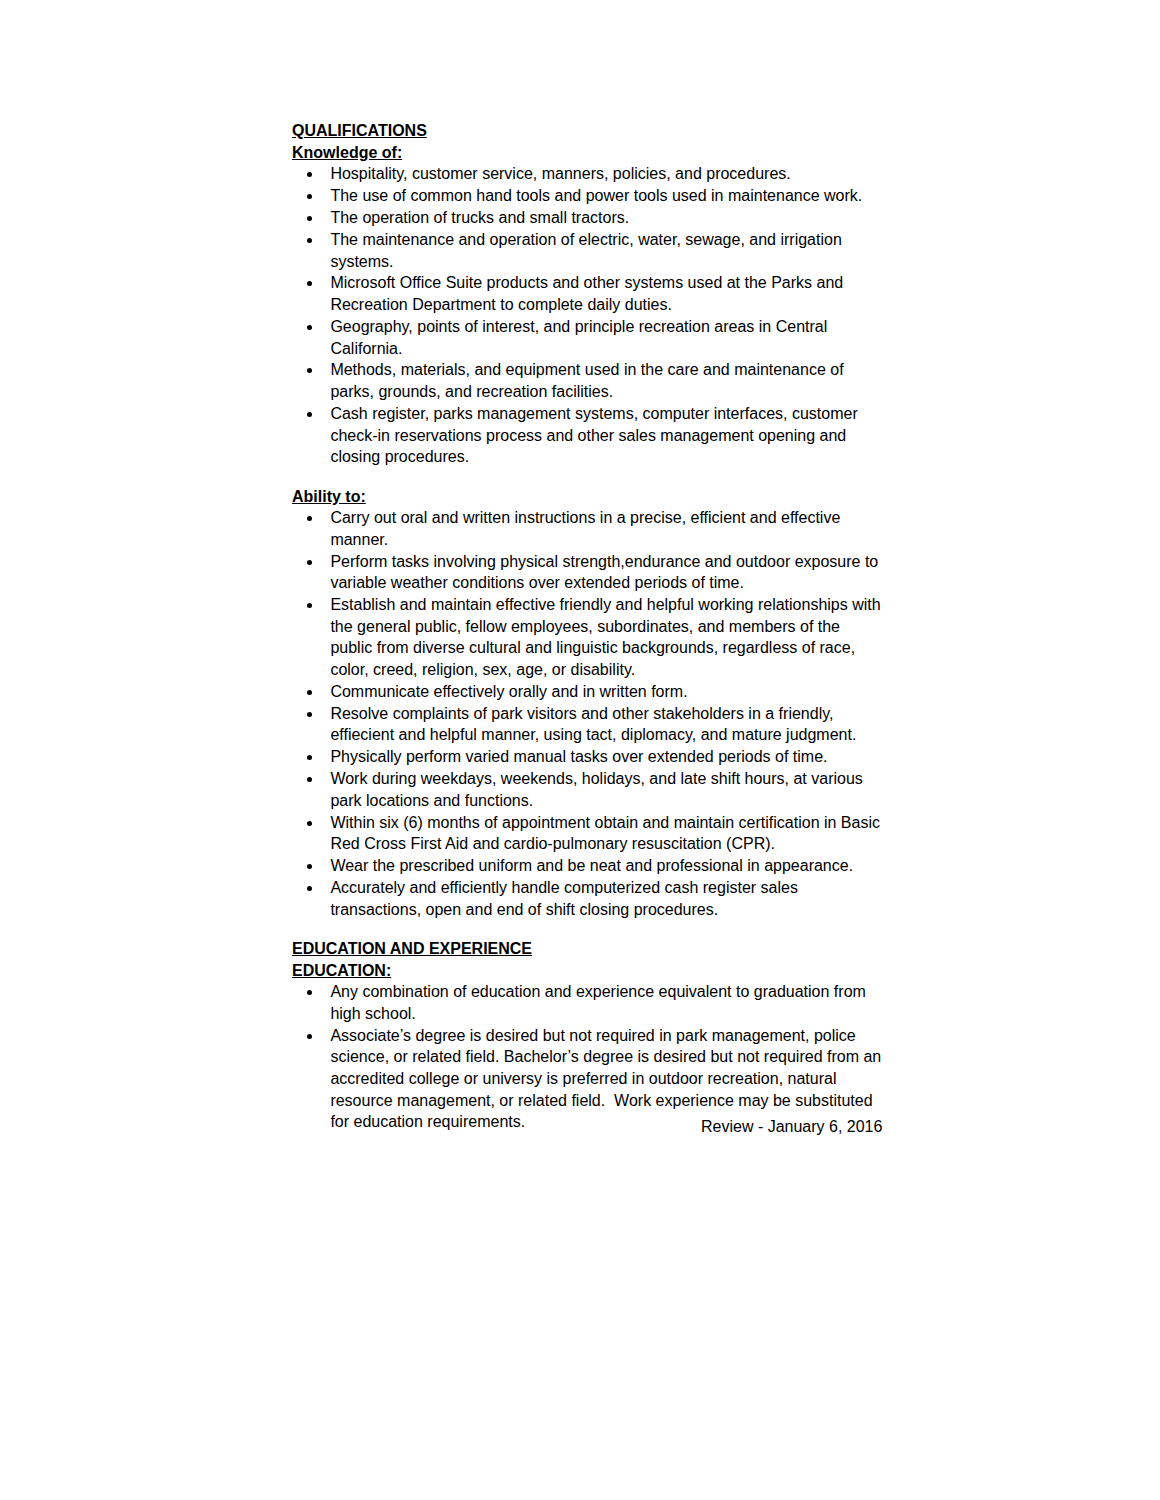QUALIFICATIONS
Knowledge of:
Hospitality, customer service, manners, policies, and procedures.
The use of common hand tools and power tools used in maintenance work.
The operation of trucks and small tractors.
The maintenance and operation of electric, water, sewage, and irrigation systems.
Microsoft Office Suite products and other systems used at the Parks and Recreation Department to complete daily duties.
Geography, points of interest, and principle recreation areas in Central California.
Methods, materials, and equipment used in the care and maintenance of parks, grounds, and recreation facilities.
Cash register, parks management systems, computer interfaces, customer check-in reservations process and other sales management opening and closing procedures.
Ability to:
Carry out oral and written instructions in a precise, efficient and effective manner.
Perform tasks involving physical strength,endurance and outdoor exposure to variable weather conditions over extended periods of time.
Establish and maintain effective friendly and helpful working relationships with the general public, fellow employees, subordinates, and members of the public from diverse cultural and linguistic backgrounds, regardless of race, color, creed, religion, sex, age, or disability.
Communicate effectively orally and in written form.
Resolve complaints of park visitors and other stakeholders in a friendly, effiecient and helpful manner, using tact, diplomacy, and mature judgment.
Physically perform varied manual tasks over extended periods of time.
Work during weekdays, weekends, holidays, and late shift hours, at various park locations and functions.
Within six (6) months of appointment obtain and maintain certification in Basic Red Cross First Aid and cardio-pulmonary resuscitation (CPR).
Wear the prescribed uniform and be neat and professional in appearance.
Accurately and efficiently handle computerized cash register sales transactions, open and end of shift closing procedures.
EDUCATION AND EXPERIENCE
EDUCATION:
Any combination of education and experience equivalent to graduation from high school.
Associate’s degree is desired but not required in park management, police science, or related field. Bachelor’s degree is desired but not required from an accredited college or universy is preferred in outdoor recreation, natural resource management, or related field. Work experience may be substituted for education requirements.
Review - January 6, 2016